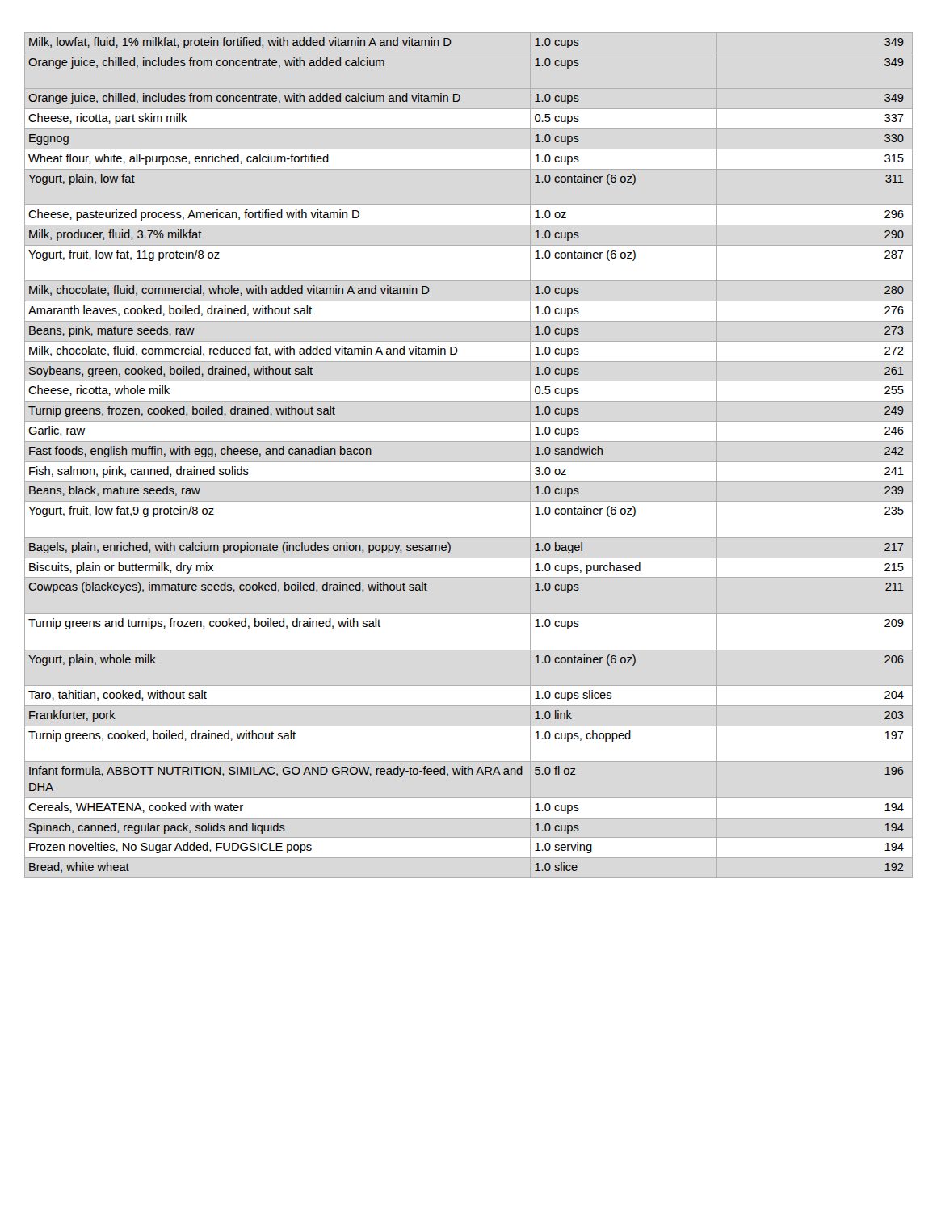| Milk, lowfat, fluid, 1% milkfat, protein fortified, with added vitamin A and vitamin D | 1.0 cups | 349 |
| Orange juice, chilled, includes from concentrate, with added calcium | 1.0 cups | 349 |
| Orange juice, chilled, includes from concentrate, with added calcium and vitamin D | 1.0 cups | 349 |
| Cheese, ricotta, part skim milk | 0.5 cups | 337 |
| Eggnog | 1.0 cups | 330 |
| Wheat flour, white, all-purpose, enriched, calcium-fortified | 1.0 cups | 315 |
| Yogurt, plain, low fat | 1.0 container (6 oz) | 311 |
| Cheese, pasteurized process, American, fortified with vitamin D | 1.0 oz | 296 |
| Milk, producer, fluid, 3.7% milkfat | 1.0 cups | 290 |
| Yogurt, fruit, low fat, 11g protein/8 oz | 1.0 container (6 oz) | 287 |
| Milk, chocolate, fluid, commercial, whole, with added vitamin A and vitamin D | 1.0 cups | 280 |
| Amaranth leaves, cooked, boiled, drained, without salt | 1.0 cups | 276 |
| Beans, pink, mature seeds, raw | 1.0 cups | 273 |
| Milk, chocolate, fluid, commercial, reduced fat, with added vitamin A and vitamin D | 1.0 cups | 272 |
| Soybeans, green, cooked, boiled, drained, without salt | 1.0 cups | 261 |
| Cheese, ricotta, whole milk | 0.5 cups | 255 |
| Turnip greens, frozen, cooked, boiled, drained, without salt | 1.0 cups | 249 |
| Garlic, raw | 1.0 cups | 246 |
| Fast foods, english muffin, with egg, cheese, and canadian bacon | 1.0 sandwich | 242 |
| Fish, salmon, pink, canned, drained solids | 3.0 oz | 241 |
| Beans, black, mature seeds, raw | 1.0 cups | 239 |
| Yogurt, fruit, low fat,9 g protein/8 oz | 1.0 container (6 oz) | 235 |
| Bagels, plain, enriched, with calcium propionate (includes onion, poppy, sesame) | 1.0 bagel | 217 |
| Biscuits, plain or buttermilk, dry mix | 1.0 cups, purchased | 215 |
| Cowpeas (blackeyes), immature seeds, cooked, boiled, drained, without salt | 1.0 cups | 211 |
| Turnip greens and turnips, frozen, cooked, boiled, drained, with salt | 1.0 cups | 209 |
| Yogurt, plain, whole milk | 1.0 container (6 oz) | 206 |
| Taro, tahitian, cooked, without salt | 1.0 cups slices | 204 |
| Frankfurter, pork | 1.0 link | 203 |
| Turnip greens, cooked, boiled, drained, without salt | 1.0 cups, chopped | 197 |
| Infant formula, ABBOTT NUTRITION, SIMILAC, GO AND GROW, ready-to-feed, with ARA and DHA | 5.0 fl oz | 196 |
| Cereals, WHEATENA, cooked with water | 1.0 cups | 194 |
| Spinach, canned, regular pack, solids and liquids | 1.0 cups | 194 |
| Frozen novelties, No Sugar Added, FUDGSICLE pops | 1.0 serving | 194 |
| Bread, white wheat | 1.0 slice | 192 |